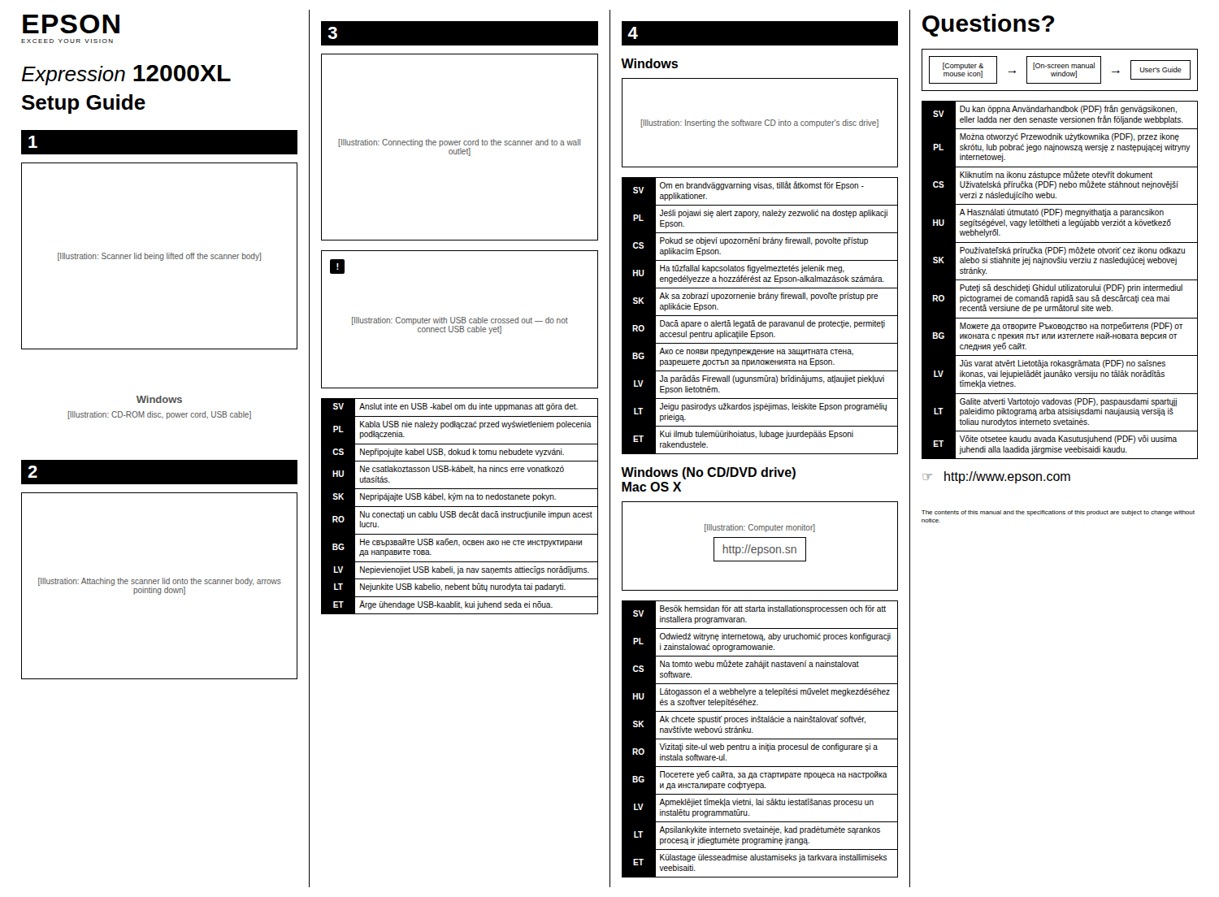EPSON
EXCEED YOUR VISION
Expression 12000XL
Setup Guide
1
[Illustration: Scanner lid being lifted off the scanner body]
Windows
[Illustration: CD-ROM disc, power cord, USB cable]
2
[Illustration: Attaching the scanner lid onto the scanner body, arrows pointing down]
3
[Illustration: Connecting the power cord to the scanner and to a wall outlet]
!
[Illustration: Computer with USB cable crossed out — do not connect USB cable yet]
| SV | Anslut inte en USB -kabel om du inte uppmanas att göra det. |
| PL | Kabla USB nie należy podłączać przed wyświetleniem polecenia podłączenia. |
| CS | Nepřipojujte kabel USB, dokud k tomu nebudete vyzváni. |
| HU | Ne csatlakoztasson USB-kábelt, ha nincs erre vonatkozó utasítás. |
| SK | Nepripájajte USB kábel, kým na to nedostanete pokyn. |
| RO | Nu conectaţi un cablu USB decât dacă instrucţiunile impun acest lucru. |
| BG | Не свързвайте USB кабел, освен ако не сте инструктирани да направите това. |
| LV | Nepievienojiet USB kabeli, ja nav saņemts attiecīgs norādījums. |
| LT | Nejunkite USB kabelio, nebent būtų nurodyta tai padaryti. |
| ET | Ärge ühendage USB-kaablit, kui juhend seda ei nõua. |
4
Windows
[Illustration: Inserting the software CD into a computer's disc drive]
| SV | Om en brandväggvarning visas, tillåt åtkomst för Epson -applikationer. |
| PL | Jeśli pojawi się alert zapory, należy zezwolić na dostęp aplikacji Epson. |
| CS | Pokud se objeví upozornění brány firewall, povolte přístup aplikacím Epson. |
| HU | Ha tűzfallal kapcsolatos figyelmeztetés jelenik meg, engedélyezze a hozzáférést az Epson-alkalmazások számára. |
| SK | Ak sa zobrazí upozornenie brány firewall, povoľte prístup pre aplikácie Epson. |
| RO | Dacă apare o alertă legată de paravanul de protecţie, permiteţi accesul pentru aplicaţiile Epson. |
| BG | Ако се появи предупреждение на защитната стена, разрешете достъп за приложенията на Epson. |
| LV | Ja parādās Firewall (ugunsmūra) brīdinājums, atļaujiet piekļuvi Epson lietotnēm. |
| LT | Jeigu pasirodys užkardos įspėjimas, leiskite Epson programėlių prieigą. |
| ET | Kui ilmub tulemüürihoiatus, lubage juurdepääs Epsoni rakendustele. |
Windows (No CD/DVD drive)
Mac OS X
[Illustration: Computer monitor]
http://epson.sn
| SV | Besök hemsidan för att starta installationsprocessen och för att installera programvaran. |
| PL | Odwiedź witrynę internetową, aby uruchomić proces konfiguracji i zainstalować oprogramowanie. |
| CS | Na tomto webu můžete zahájit nastavení a nainstalovat software. |
| HU | Látogasson el a webhelyre a telepítési művelet megkezdéséhez és a szoftver telepítéséhez. |
| SK | Ak chcete spustiť proces inštalácie a nainštalovať softvér, navštívte webovú stránku. |
| RO | Vizitaţi site-ul web pentru a iniţia procesul de configurare şi a instala software-ul. |
| BG | Посетете уеб сайта, за да стартирате процеса на настройка и да инсталирате софтуера. |
| LV | Apmeklējiet tīmekļa vietni, lai sāktu iestatīšanas procesu un instalētu programmatūru. |
| LT | Apsilankykite interneto svetainėje, kad pradėtumėte sąrankos procesą ir įdiegtumėte programinę įrangą. |
| ET | Külastage ülesseadmise alustamiseks ja tarkvara installimiseks veebisaiti. |
Questions?
[Computer & mouse icon]
→
[On-screen manual window]
→
User's Guide
| SV | Du kan öppna Användarhandbok (PDF) från genvägsikonen, eller ladda ner den senaste versionen från följande webbplats. |
| PL | Można otworzyć Przewodnik użytkownika (PDF), przez ikonę skrótu, lub pobrać jego najnowszą wersję z następującej witryny internetowej. |
| CS | Kliknutím na ikonu zástupce můžete otevřít dokument Uživatelská příručka (PDF) nebo můžete stáhnout nejnovější verzi z následujícího webu. |
| HU | A Használati útmutató (PDF) megnyithatja a parancsikon segítségével, vagy letöltheti a legújabb verziót a következő webhelyről. |
| SK | Používateľská príručka (PDF) môžete otvoriť cez ikonu odkazu alebo si stiahnite jej najnovšiu verziu z nasledujúcej webovej stránky. |
| RO | Puteţi să deschideţi Ghidul utilizatorului (PDF) prin intermediul pictogramei de comandă rapidă sau să descărcaţi cea mai recentă versiune de pe următorul site web. |
| BG | Можете да отворите Ръководство на потребителя (PDF) от иконата с прекия път или изтеглете най-новата версия от следния уеб сайт. |
| LV | Jūs varat atvērt Lietotāja rokasgrāmata (PDF) no saīsnes ikonas, vai lejupielādēt jaunāko versiju no tālāk norādītās tīmekļa vietnes. |
| LT | Galite atverti Vartotojo vadovas (PDF), paspausdami spartųjį paleidimo piktogramą arba atsisiųsdami naujausią versiją iš toliau nurodytos interneto svetainės. |
| ET | Võite otsetee kaudu avada Kasutusjuhend (PDF) või uusima juhendi alla laadida järgmise veebisaidi kaudu. |
☞ http://www.epson.com
The contents of this manual and the specifications of this product are subject to change without notice.